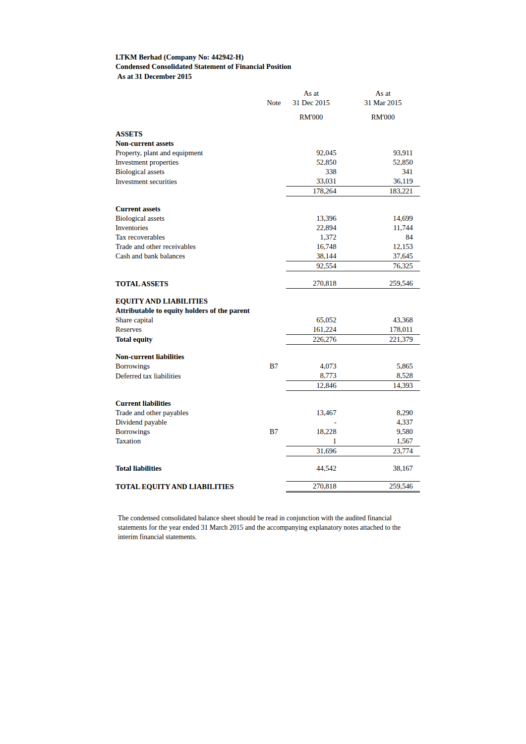LTKM Berhad (Company No: 442942-H)
Condensed Consolidated Statement of Financial Position
As at 31 December 2015
| | | As at | As at |
| | Note | 31 Dec 2015 | 31 Mar 2015 |
| | | RM'000 | RM'000 |
| ASSETS | | | |
| Non-current assets | | | |
| Property, plant and equipment | | 92,045 | 93,911 |
| Investment properties | | 52,850 | 52,850 |
| Biological assets | | 338 | 341 |
| Investment securities | | 33,031 | 36,119 |
| | | 178,264 | 183,221 |
| Current assets | | | |
| Biological assets | | 13,396 | 14,699 |
| Inventories | | 22,894 | 11,744 |
| Tax recoverables | | 1,372 | 84 |
| Trade and other receivables | | 16,748 | 12,153 |
| Cash and bank balances | | 38,144 | 37,645 |
| | | 92,554 | 76,325 |
| TOTAL ASSETS | | 270,818 | 259,546 |
| EQUITY AND LIABILITIES | | | |
| Attributable to equity holders of the parent | | | |
| Share capital | | 65,052 | 43,368 |
| Reserves | | 161,224 | 178,011 |
| Total equity | | 226,276 | 221,379 |
| Non-current liabilities | | | |
| Borrowings | B7 | 4,073 | 5,865 |
| Deferred tax liabilities | | 8,773 | 8,528 |
| | | 12,846 | 14,393 |
| Current liabilities | | | |
| Trade and other payables | | 13,467 | 8,290 |
| Dividend payable | | - | 4,337 |
| Borrowings | B7 | 18,228 | 9,580 |
| Taxation | | 1 | 1,567 |
| | | 31,696 | 23,774 |
| Total liabilities | | 44,542 | 38,167 |
| TOTAL EQUITY AND LIABILITIES | | 270,818 | 259,546 |
The condensed consolidated balance sheet should be read in conjunction with the audited financial statements for the year ended 31 March 2015 and the accompanying explanatory notes attached to the interim financial statements.